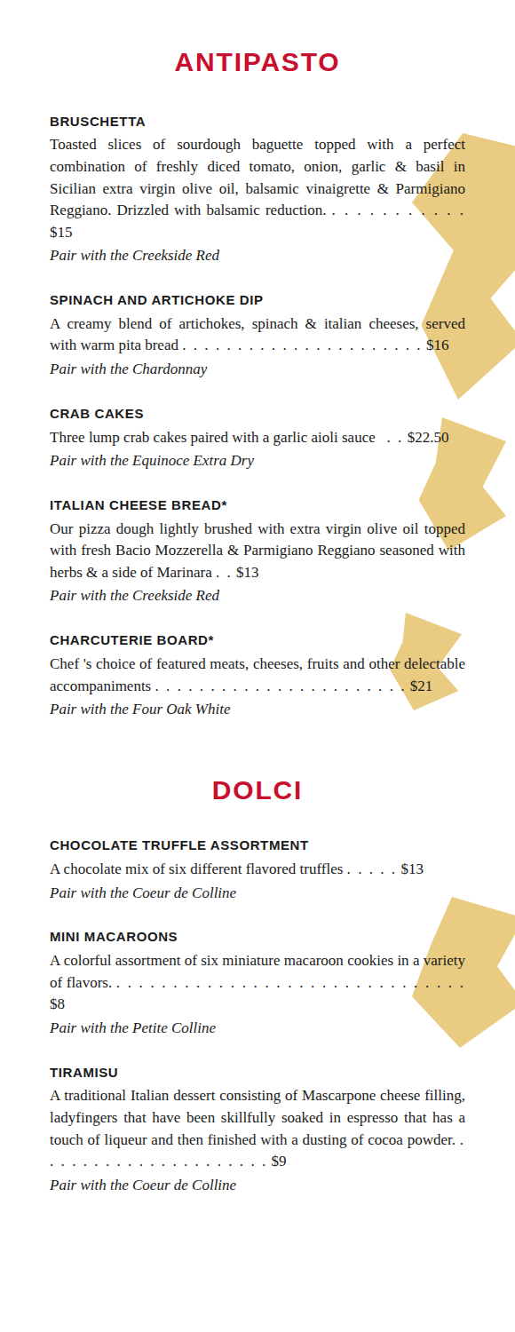ANTIPASTO
BRUSCHETTA
Toasted slices of sourdough baguette topped with a perfect combination of freshly diced tomato, onion, garlic & basil in Sicilian extra virgin olive oil, balsamic vinaigrette & Parmigiano Reggiano. Drizzled with balsamic reduction. . . . . . . . . . . . $15
Pair with the Creekside Red
SPINACH AND ARTICHOKE DIP
A creamy blend of artichokes, spinach & italian cheeses, served with warm pita bread . . . . . . . . . . . . . . . . . . . . . . $16
Pair with the Chardonnay
CRAB CAKES
Three lump crab cakes paired with a garlic aioli sauce . . $22.50
Pair with the Equinoce Extra Dry
ITALIAN CHEESE BREAD*
Our pizza dough lightly brushed with extra virgin olive oil topped with fresh Bacio Mozzerella & Parmigiano Reggiano seasoned with herbs & a side of Marinara . . $13
Pair with the Creekside Red
CHARCUTERIE BOARD*
Chef 's choice of featured meats, cheeses, fruits and other delectable accompaniments . . . . . . . . . . . . . . . . . . . . . . . $21
Pair with the Four Oak White
DOLCI
CHOCOLATE TRUFFLE ASSORTMENT
A chocolate mix of six different flavored truffles . . . . . $13
Pair with the Coeur de Colline
MINI MACAROONS
A colorful assortment of six miniature macaroon cookies in a variety of flavors. . . . . . . . . . . . . . . . . . . . . . . . . . . . . . . . $8
Pair with the Petite Colline
TIRAMISU
A traditional Italian dessert consisting of Mascarpone cheese filling, ladyfingers that have been skillfully soaked in espresso that has a touch of liqueur and then finished with a dusting of cocoa powder. . . . . . . . . . . . . . . . . . . . . . $9
Pair with the Coeur de Colline